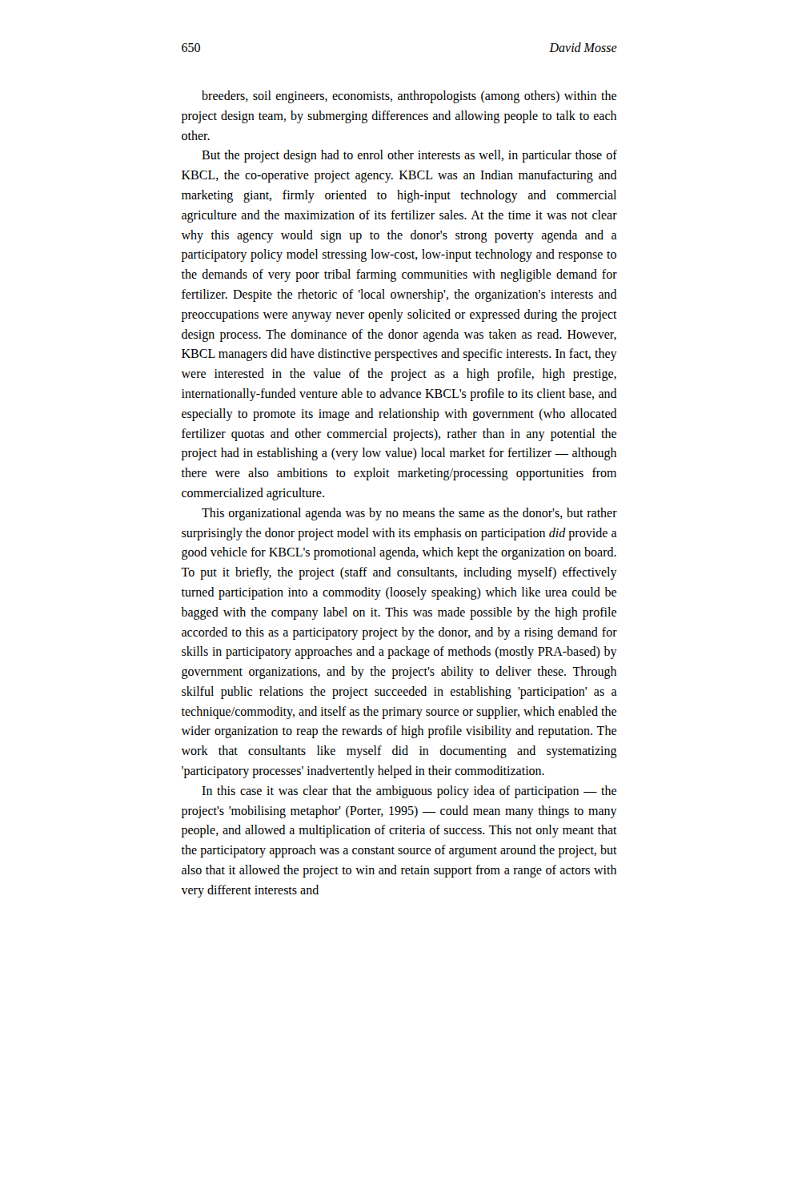650 David Mosse
breeders, soil engineers, economists, anthropologists (among others) within the project design team, by submerging differences and allowing people to talk to each other.
But the project design had to enrol other interests as well, in particular those of KBCL, the co-operative project agency. KBCL was an Indian manufacturing and marketing giant, firmly oriented to high-input technology and commercial agriculture and the maximization of its fertilizer sales. At the time it was not clear why this agency would sign up to the donor's strong poverty agenda and a participatory policy model stressing low-cost, low-input technology and response to the demands of very poor tribal farming communities with negligible demand for fertilizer. Despite the rhetoric of 'local ownership', the organization's interests and preoccupations were anyway never openly solicited or expressed during the project design process. The dominance of the donor agenda was taken as read. However, KBCL managers did have distinctive perspectives and specific interests. In fact, they were interested in the value of the project as a high profile, high prestige, internationally-funded venture able to advance KBCL's profile to its client base, and especially to promote its image and relationship with government (who allocated fertilizer quotas and other commercial projects), rather than in any potential the project had in establishing a (very low value) local market for fertilizer — although there were also ambitions to exploit marketing/processing opportunities from commercialized agriculture.
This organizational agenda was by no means the same as the donor's, but rather surprisingly the donor project model with its emphasis on participation did provide a good vehicle for KBCL's promotional agenda, which kept the organization on board. To put it briefly, the project (staff and consultants, including myself) effectively turned participation into a commodity (loosely speaking) which like urea could be bagged with the company label on it. This was made possible by the high profile accorded to this as a participatory project by the donor, and by a rising demand for skills in participatory approaches and a package of methods (mostly PRA-based) by government organizations, and by the project's ability to deliver these. Through skilful public relations the project succeeded in establishing 'participation' as a technique/commodity, and itself as the primary source or supplier, which enabled the wider organization to reap the rewards of high profile visibility and reputation. The work that consultants like myself did in documenting and systematizing 'participatory processes' inadvertently helped in their commoditization.
In this case it was clear that the ambiguous policy idea of participation — the project's 'mobilising metaphor' (Porter, 1995) — could mean many things to many people, and allowed a multiplication of criteria of success. This not only meant that the participatory approach was a constant source of argument around the project, but also that it allowed the project to win and retain support from a range of actors with very different interests and